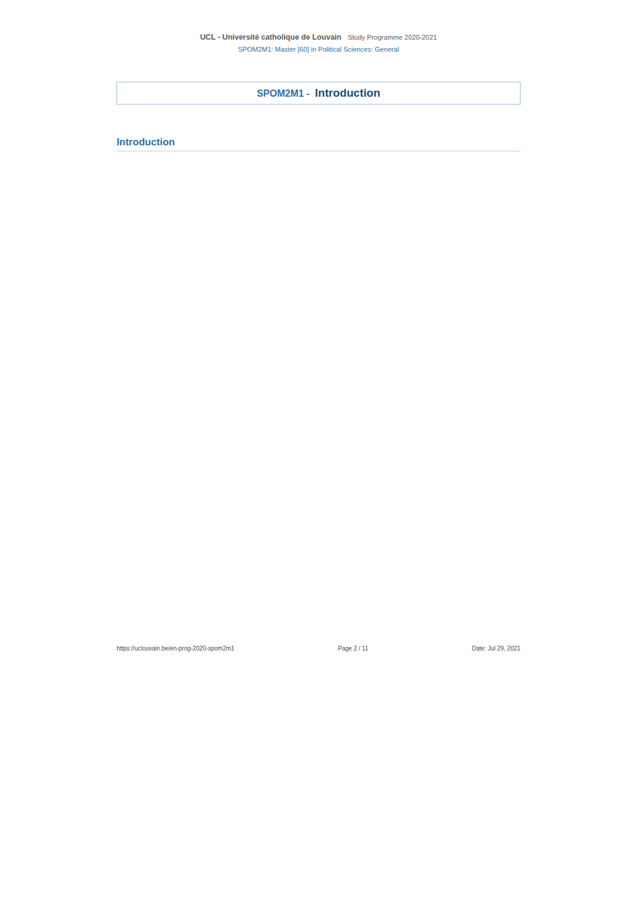UCL - Université catholique de Louvain Study Programme 2020-2021
SPOM2M1: Master [60] in Political Sciences: General
SPOM2M1 - Introduction
Introduction
https://uclouvain.be/en-prog-2020-spom2m1
Page 2 / 11
Date: Jul 29, 2021